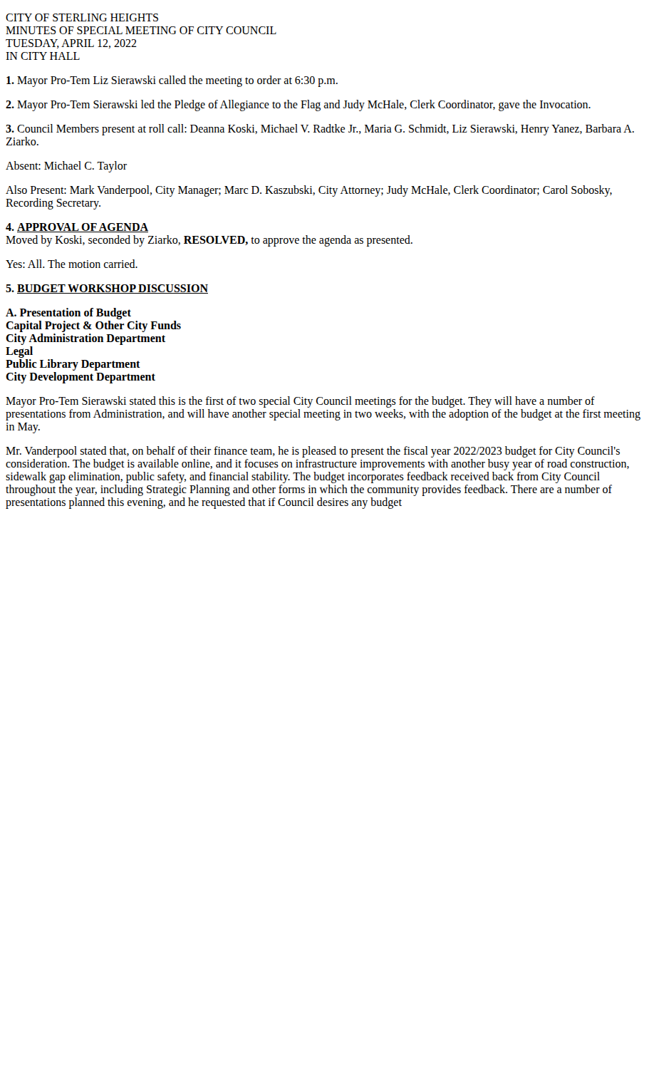CITY OF STERLING HEIGHTS
MINUTES OF SPECIAL MEETING OF CITY COUNCIL
TUESDAY, APRIL 12, 2022
IN CITY HALL
1. Mayor Pro-Tem Liz Sierawski called the meeting to order at 6:30 p.m.
2. Mayor Pro-Tem Sierawski led the Pledge of Allegiance to the Flag and Judy McHale, Clerk Coordinator, gave the Invocation.
3. Council Members present at roll call: Deanna Koski, Michael V. Radtke Jr., Maria G. Schmidt, Liz Sierawski, Henry Yanez, Barbara A. Ziarko.
Absent: Michael C. Taylor
Also Present: Mark Vanderpool, City Manager; Marc D. Kaszubski, City Attorney; Judy McHale, Clerk Coordinator; Carol Sobosky, Recording Secretary.
4. APPROVAL OF AGENDA
Moved by Koski, seconded by Ziarko, RESOLVED, to approve the agenda as presented.
Yes: All. The motion carried.
5. BUDGET WORKSHOP DISCUSSION
A. Presentation of Budget
Capital Project & Other City Funds
City Administration Department
Legal
Public Library Department
City Development Department
Mayor Pro-Tem Sierawski stated this is the first of two special City Council meetings for the budget. They will have a number of presentations from Administration, and will have another special meeting in two weeks, with the adoption of the budget at the first meeting in May.
Mr. Vanderpool stated that, on behalf of their finance team, he is pleased to present the fiscal year 2022/2023 budget for City Council's consideration. The budget is available online, and it focuses on infrastructure improvements with another busy year of road construction, sidewalk gap elimination, public safety, and financial stability. The budget incorporates feedback received back from City Council throughout the year, including Strategic Planning and other forms in which the community provides feedback. There are a number of presentations planned this evening, and he requested that if Council desires any budget